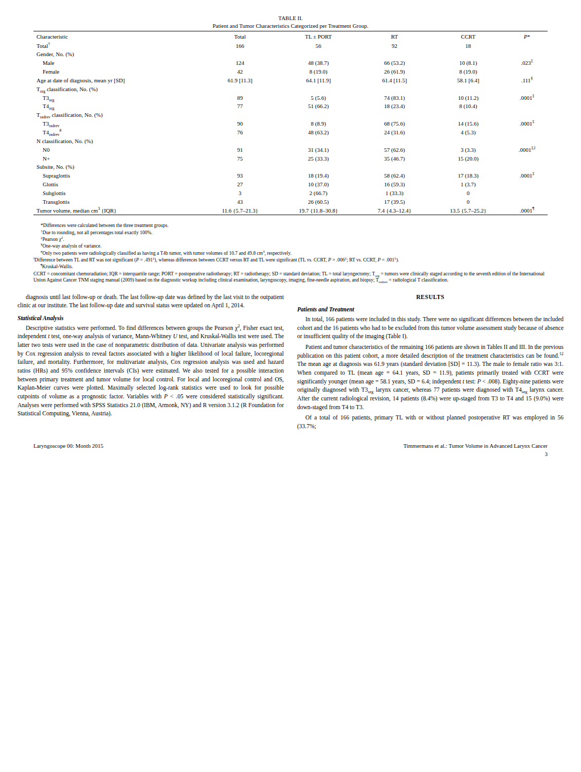TABLE II.
Patient and Tumor Characteristics Categorized per Treatment Group.
| Characteristic | Total | TL ± PORT | RT | CCRT | P * |
| --- | --- | --- | --- | --- | --- |
| Total † | 166 | 56 | 92 | 18 | |
| Gender, No. (%) | | | | | |
| Male | 124 | 48 (38.7) | 66 (53.2) | 10 (8.1) | .023 ‡ |
| Female | 42 | 8 (19.0) | 26 (61.9) | 8 (19.0) | |
| Age at date of diagnosis, mean yr [SD] | 61.9 [11.3] | 64.1 [11.9] | 61.4 [11.5] | 58.1 [6.4] | .111 § |
| T org classification, No. (%) | | | | | |
| T3 org | 89 | 5 (5.6) | 74 (83.1) | 10 (11.2) | .0001 ‡ |
| T4 org | 77 | 51 (66.2) | 18 (23.4) | 8 (10.4) | |
| T radrev classification, No. (%) | | | | | |
| T3 radrev | 90 | 8 (8.9) | 68 (75.6) | 14 (15.6) | .0001 ‡ |
| T4 radrev # | 76 | 48 (63.2) | 24 (31.6) | 4 (5.3) | |
| N classification, No. (%) | | | | | |
| N0 | 91 | 31 (34.1) | 57 (62.6) | 3 (3.3) | .0001 ‡,‖ |
| N+ | 75 | 25 (33.3) | 35 (46.7) | 15 (20.0) | |
| Subsite, No. (%) | | | | | |
| Supraglottis | 93 | 18 (19.4) | 58 (62.4) | 17 (18.3) | .0001 ‡ |
| Glottis | 27 | 10 (37.0) | 16 (59.3) | 1 (3.7) | |
| Subglottis | 3 | 2 (66.7) | 1 (33.3) | 0 | |
| Transglottis | 43 | 26 (60.5) | 17 (39.5) | 0 | |
| Tumor volume, median cm 3 {IQR} | 11.6 {5.7–21.3} | 19.7 {11.8–30.8} | 7.4 {4.3–12.4} | 13.5 {5.7–25.2} | .0001 ¶ |
*Differences were calculated between the three treatment groups.
†Due to rounding, not all percentages total exactly 100%.
‡Pearson χ2.
§One-way analysis of variance.
#Only two patients were radiologically classified as having a T4b tumor, with tumor volumes of 10.7 and 49.8 cm3, respectively.
‖Difference between TL and RT was not significant (P = .491‡), whereas differences between CCRT versus RT and TL were significant (TL vs. CCRT, P = .006‡; RT vs. CCRT, P = .001‡).
¶Kruskal-Wallis.
CCRT = concomitant chemoradiation; IQR = interquartile range; PORT = postoperative radiotherapy; RT = radiotherapy; SD = standard deviation; TL = total laryngectomy; Torg = tumors were clinically staged according to the seventh edition of the International Union Against Cancer TNM staging manual (2009) based on the diagnostic workup including clinical examination, laryngoscopy, imaging, fine-needle aspiration, and biopsy; Tradrev = radiological T classification.
diagnosis until last follow-up or death. The last follow-up date was defined by the last visit to the outpatient clinic at our institute. The last follow-up date and survival status were updated on April 1, 2014.
Statistical Analysis
Descriptive statistics were performed. To find differences between groups the Pearson χ2, Fisher exact test, independent t test, one-way analysis of variance, Mann-Whitney U test, and Kruskal-Wallis test were used. The latter two tests were used in the case of nonparametric distribution of data. Univariate analysis was performed by Cox regression analysis to reveal factors associated with a higher likelihood of local failure, locoregional failure, and mortality. Furthermore, for multivariate analysis, Cox regression analysis was used and hazard ratios (HRs) and 95% confidence intervals (CIs) were estimated. We also tested for a possible interaction between primary treatment and tumor volume for local control. For local and locoregional control and OS, Kaplan-Meier curves were plotted. Maximally selected log-rank statistics were used to look for possible cutpoints of volume as a prognostic factor. Variables with P < .05 were considered statistically significant. Analyses were performed with SPSS Statistics 21.0 (IBM, Armonk, NY) and R version 3.1.2 (R Foundation for Statistical Computing, Vienna, Austria).
RESULTS
Patients and Treatment
In total, 166 patients were included in this study. There were no significant differences between the included cohort and the 16 patients who had to be excluded from this tumor volume assessment study because of absence or insufficient quality of the imaging (Table I).
Patient and tumor characteristics of the remaining 166 patients are shown in Tables II and III. In the previous publication on this patient cohort, a more detailed description of the treatment characteristics can be found.12 The mean age at diagnosis was 61.9 years (standard deviation [SD] = 11.3). The male to female ratio was 3:1. When compared to TL (mean age = 64.1 years, SD = 11.9), patients primarily treated with CCRT were significantly younger (mean age = 58.1 years, SD = 6.4; independent t test: P < .008). Eighty-nine patients were originally diagnosed with T3org larynx cancer, whereas 77 patients were diagnosed with T4org larynx cancer. After the current radiological revision, 14 patients (8.4%) were up-staged from T3 to T4 and 15 (9.0%) were down-staged from T4 to T3.
Of a total of 166 patients, primary TL with or without planned postoperative RT was employed in 56 (33.7%;
Laryngoscope 00: Month 2015
Timmermans et al.: Tumor Volume in Advanced Larynx Cancer
3